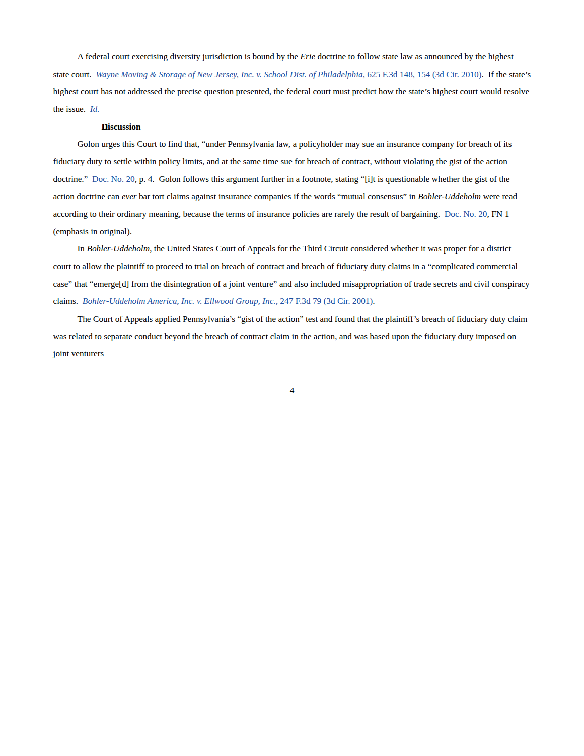A federal court exercising diversity jurisdiction is bound by the Erie doctrine to follow state law as announced by the highest state court. Wayne Moving & Storage of New Jersey, Inc. v. School Dist. of Philadelphia, 625 F.3d 148, 154 (3d Cir. 2010). If the state’s highest court has not addressed the precise question presented, the federal court must predict how the state’s highest court would resolve the issue. Id.
II. Discussion
Golon urges this Court to find that, “under Pennsylvania law, a policyholder may sue an insurance company for breach of its fiduciary duty to settle within policy limits, and at the same time sue for breach of contract, without violating the gist of the action doctrine.” Doc. No. 20, p. 4. Golon follows this argument further in a footnote, stating “[i]t is questionable whether the gist of the action doctrine can ever bar tort claims against insurance companies if the words “mutual consensus” in Bohler-Uddeholm were read according to their ordinary meaning, because the terms of insurance policies are rarely the result of bargaining. Doc. No. 20, FN 1 (emphasis in original).
In Bohler-Uddeholm, the United States Court of Appeals for the Third Circuit considered whether it was proper for a district court to allow the plaintiff to proceed to trial on breach of contract and breach of fiduciary duty claims in a “complicated commercial case” that “emerge[d] from the disintegration of a joint venture” and also included misappropriation of trade secrets and civil conspiracy claims. Bohler-Uddeholm America, Inc. v. Ellwood Group, Inc., 247 F.3d 79 (3d Cir. 2001).
The Court of Appeals applied Pennsylvania’s “gist of the action” test and found that the plaintiff’s breach of fiduciary duty claim was related to separate conduct beyond the breach of contract claim in the action, and was based upon the fiduciary duty imposed on joint venturers
4